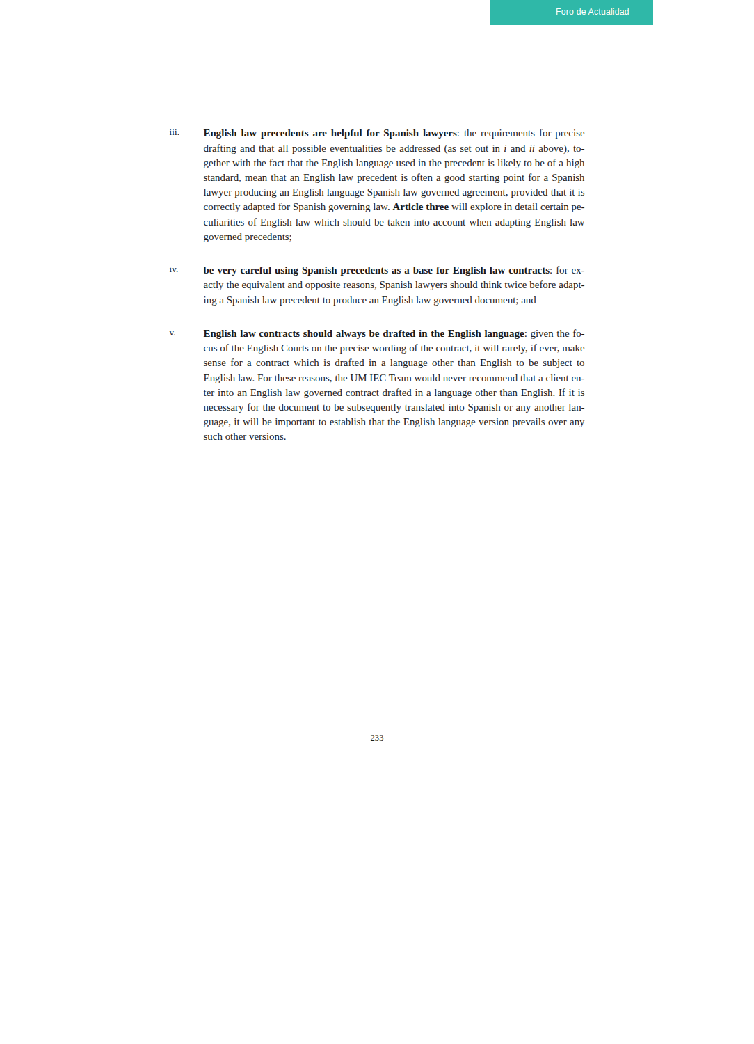Foro de Actualidad
iii. English law precedents are helpful for Spanish lawyers: the requirements for precise drafting and that all possible eventualities be addressed (as set out in i and ii above), together with the fact that the English language used in the precedent is likely to be of a high standard, mean that an English law precedent is often a good starting point for a Spanish lawyer producing an English language Spanish law governed agreement, provided that it is correctly adapted for Spanish governing law. Article three will explore in detail certain peculiarities of English law which should be taken into account when adapting English law governed precedents;
iv. be very careful using Spanish precedents as a base for English law contracts: for exactly the equivalent and opposite reasons, Spanish lawyers should think twice before adapting a Spanish law precedent to produce an English law governed document; and
v. English law contracts should always be drafted in the English language: given the focus of the English Courts on the precise wording of the contract, it will rarely, if ever, make sense for a contract which is drafted in a language other than English to be subject to English law. For these reasons, the UM IEC Team would never recommend that a client enter into an English law governed contract drafted in a language other than English. If it is necessary for the document to be subsequently translated into Spanish or any another language, it will be important to establish that the English language version prevails over any such other versions.
233